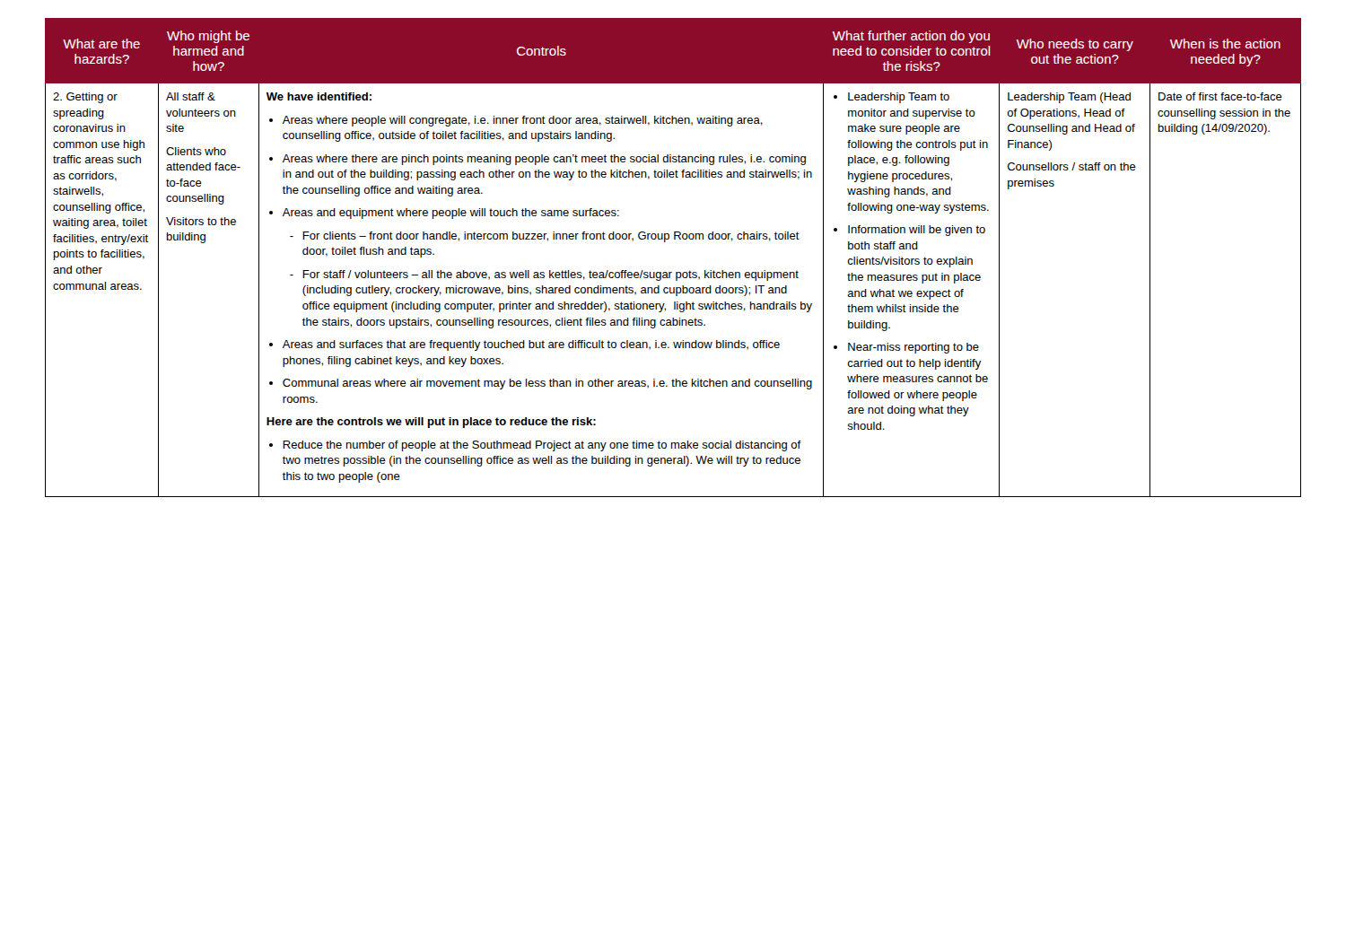| What are the hazards? | Who might be harmed and how? | Controls | What further action do you need to consider to control the risks? | Who needs to carry out the action? | When is the action needed by? |
| --- | --- | --- | --- | --- | --- |
| 2. Getting or spreading coronavirus in common use high traffic areas such as corridors, stairwells, counselling office, waiting area, toilet facilities, entry/exit points to facilities, and other communal areas. | All staff & volunteers on site Clients who attended face-to-face counselling Visitors to the building | We have identified: Areas where people will congregate, i.e. inner front door area, stairwell, kitchen, waiting area, counselling office, outside of toilet facilities, and upstairs landing. Areas where there are pinch points meaning people can’t meet the social distancing rules, i.e. coming in and out of the building; passing each other on the way to the kitchen, toilet facilities and stairwells; in the counselling office and waiting area. Areas and equipment where people will touch the same surfaces: For clients – front door handle, intercom buzzer, inner front door, Group Room door, chairs, toilet door, toilet flush and taps. For staff / volunteers – all the above, as well as kettles, tea/coffee/sugar pots, kitchen equipment (including cutlery, crockery, microwave, bins, shared condiments, and cupboard doors); IT and office equipment (including computer, printer and shredder), stationery, light switches, handrails by the stairs, doors upstairs, counselling resources, client files and filing cabinets. Areas and surfaces that are frequently touched but are difficult to clean, i.e. window blinds, office phones, filing cabinet keys, and key boxes. Communal areas where air movement may be less than in other areas, i.e. the kitchen and counselling rooms. Here are the controls we will put in place to reduce the risk: Reduce the number of people at the Southmead Project at any one time to make social distancing of two metres possible (in the counselling office as well as the building in general). We will try to reduce this to two people (one | Leadership Team to monitor and supervise to make sure people are following the controls put in place, e.g. following hygiene procedures, washing hands, and following one-way systems. Information will be given to both staff and clients/visitors to explain the measures put in place and what we expect of them whilst inside the building. Near-miss reporting to be carried out to help identify where measures cannot be followed or where people are not doing what they should. | Leadership Team (Head of Operations, Head of Counselling and Head of Finance) Counsellors / staff on the premises | Date of first face-to-face counselling session in the building (14/09/2020). |